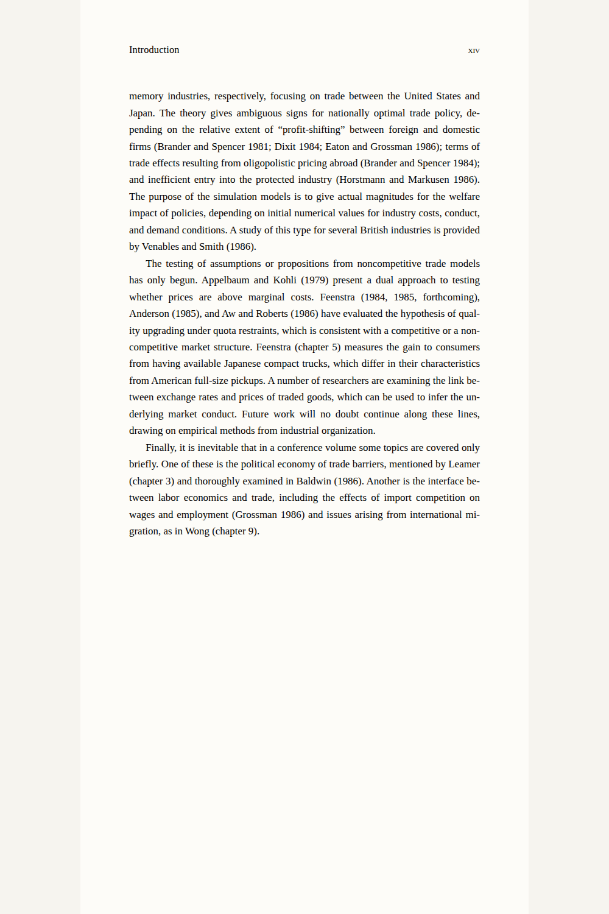Introduction xiv
memory industries, respectively, focusing on trade between the United States and Japan. The theory gives ambiguous signs for nationally optimal trade policy, depending on the relative extent of “profit-shifting” between foreign and domestic firms (Brander and Spencer 1981; Dixit 1984; Eaton and Grossman 1986); terms of trade effects resulting from oligopolistic pricing abroad (Brander and Spencer 1984); and inefficient entry into the protected industry (Horstmann and Markusen 1986). The purpose of the simulation models is to give actual magnitudes for the welfare impact of policies, depending on initial numerical values for industry costs, conduct, and demand conditions. A study of this type for several British industries is provided by Venables and Smith (1986).
The testing of assumptions or propositions from noncompetitive trade models has only begun. Appelbaum and Kohli (1979) present a dual approach to testing whether prices are above marginal costs. Feenstra (1984, 1985, forthcoming), Anderson (1985), and Aw and Roberts (1986) have evaluated the hypothesis of quality upgrading under quota restraints, which is consistent with a competitive or a noncompetitive market structure. Feenstra (chapter 5) measures the gain to consumers from having available Japanese compact trucks, which differ in their characteristics from American full-size pickups. A number of researchers are examining the link between exchange rates and prices of traded goods, which can be used to infer the underlying market conduct. Future work will no doubt continue along these lines, drawing on empirical methods from industrial organization.
Finally, it is inevitable that in a conference volume some topics are covered only briefly. One of these is the political economy of trade barriers, mentioned by Leamer (chapter 3) and thoroughly examined in Baldwin (1986). Another is the interface between labor economics and trade, including the effects of import competition on wages and employment (Grossman 1986) and issues arising from international migration, as in Wong (chapter 9).